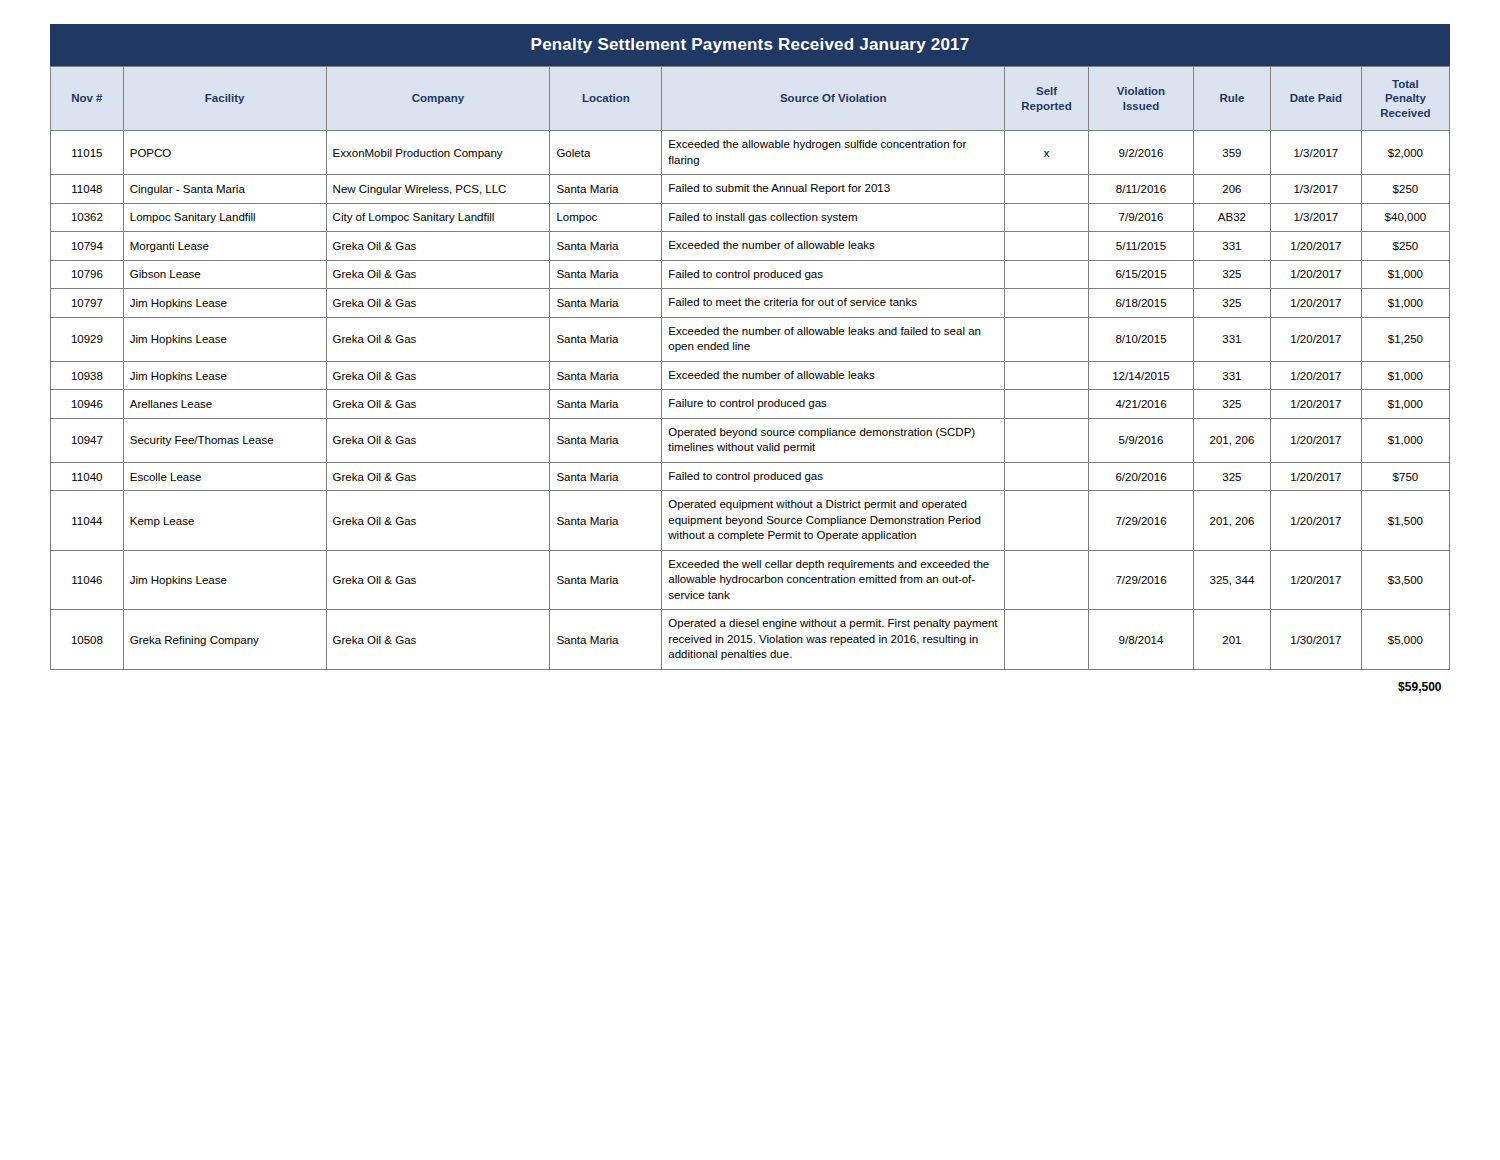Penalty Settlement Payments Received January 2017
| Nov # | Facility | Company | Location | Source Of Violation | Self Reported | Violation Issued | Rule | Date Paid | Total Penalty Received |
| --- | --- | --- | --- | --- | --- | --- | --- | --- | --- |
| 11015 | POPCO | ExxonMobil Production Company | Goleta | Exceeded the allowable hydrogen sulfide concentration for flaring | x | 9/2/2016 | 359 | 1/3/2017 | $2,000 |
| 11048 | Cingular - Santa Maria | New Cingular Wireless, PCS, LLC | Santa Maria | Failed to submit the Annual Report for 2013 | | 8/11/2016 | 206 | 1/3/2017 | $250 |
| 10362 | Lompoc Sanitary Landfill | City of Lompoc Sanitary Landfill | Lompoc | Failed to install gas collection system | | 7/9/2016 | AB32 | 1/3/2017 | $40,000 |
| 10794 | Morganti Lease | Greka Oil & Gas | Santa Maria | Exceeded the number of allowable leaks | | 5/11/2015 | 331 | 1/20/2017 | $250 |
| 10796 | Gibson Lease | Greka Oil & Gas | Santa Maria | Failed to control produced gas | | 6/15/2015 | 325 | 1/20/2017 | $1,000 |
| 10797 | Jim Hopkins Lease | Greka Oil & Gas | Santa Maria | Failed to meet the criteria for out of service tanks | | 6/18/2015 | 325 | 1/20/2017 | $1,000 |
| 10929 | Jim Hopkins Lease | Greka Oil & Gas | Santa Maria | Exceeded the number of allowable leaks and failed to seal an open ended line | | 8/10/2015 | 331 | 1/20/2017 | $1,250 |
| 10938 | Jim Hopkins Lease | Greka Oil & Gas | Santa Maria | Exceeded the number of allowable leaks | | 12/14/2015 | 331 | 1/20/2017 | $1,000 |
| 10946 | Arellanes Lease | Greka Oil & Gas | Santa Maria | Failure to control produced gas | | 4/21/2016 | 325 | 1/20/2017 | $1,000 |
| 10947 | Security Fee/Thomas Lease | Greka Oil & Gas | Santa Maria | Operated beyond source compliance demonstration (SCDP) timelines without valid permit | | 5/9/2016 | 201, 206 | 1/20/2017 | $1,000 |
| 11040 | Escolle Lease | Greka Oil & Gas | Santa Maria | Failed to control produced gas | | 6/20/2016 | 325 | 1/20/2017 | $750 |
| 11044 | Kemp Lease | Greka Oil & Gas | Santa Maria | Operated equipment without a District permit and operated equipment beyond Source Compliance Demonstration Period without a complete Permit to Operate application | | 7/29/2016 | 201, 206 | 1/20/2017 | $1,500 |
| 11046 | Jim Hopkins Lease | Greka Oil & Gas | Santa Maria | Exceeded the well cellar depth requirements and exceeded the allowable hydrocarbon concentration emitted from an out-of-service tank | | 7/29/2016 | 325, 344 | 1/20/2017 | $3,500 |
| 10508 | Greka Refining Company | Greka Oil & Gas | Santa Maria | Operated a diesel engine without a permit. First penalty payment received in 2015. Violation was repeated in 2016, resulting in additional penalties due. | | 9/8/2014 | 201 | 1/30/2017 | $5,000 |
| | $59,500 |